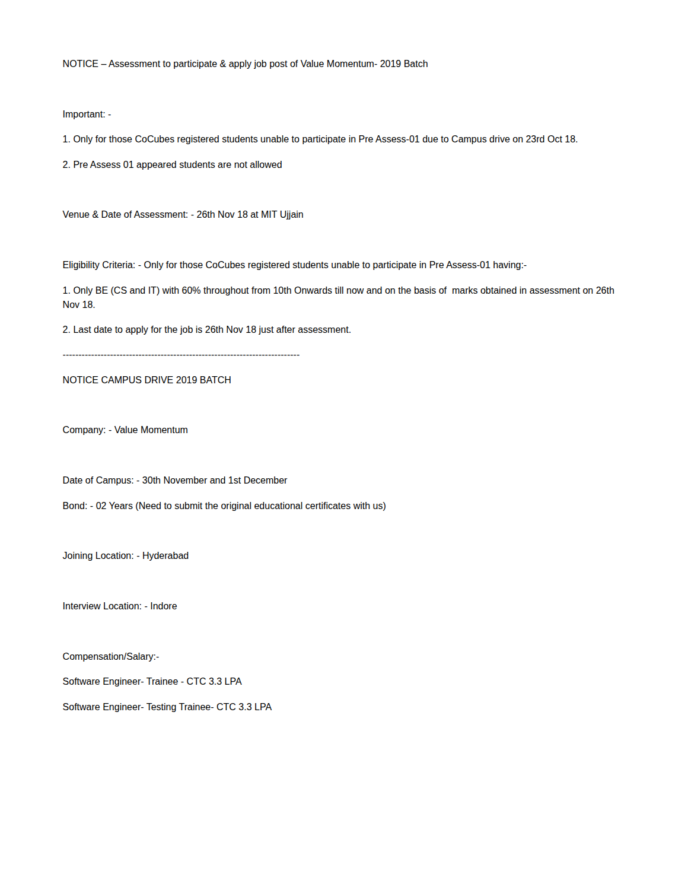NOTICE – Assessment to participate & apply job post of Value Momentum- 2019 Batch
Important: -
1. Only for those CoCubes registered students unable to participate in Pre Assess-01 due to Campus drive on 23rd Oct 18.
2. Pre Assess 01 appeared students are not allowed
Venue & Date of Assessment: - 26th Nov 18 at MIT Ujjain
Eligibility Criteria: - Only for those CoCubes registered students unable to participate in Pre Assess-01 having:-
1. Only BE (CS and IT) with 60% throughout from 10th Onwards till now and on the basis of marks obtained in assessment on 26th Nov 18.
2. Last date to apply for the job is 26th Nov 18 just after assessment.
---------------------------------------------------------------------------
NOTICE CAMPUS DRIVE 2019 BATCH
Company: - Value Momentum
Date of Campus: - 30th November and 1st December
Bond: - 02 Years (Need to submit the original educational certificates with us)
Joining Location: - Hyderabad
Interview Location: - Indore
Compensation/Salary:-
Software Engineer- Trainee - CTC 3.3 LPA
Software Engineer- Testing Trainee- CTC 3.3 LPA